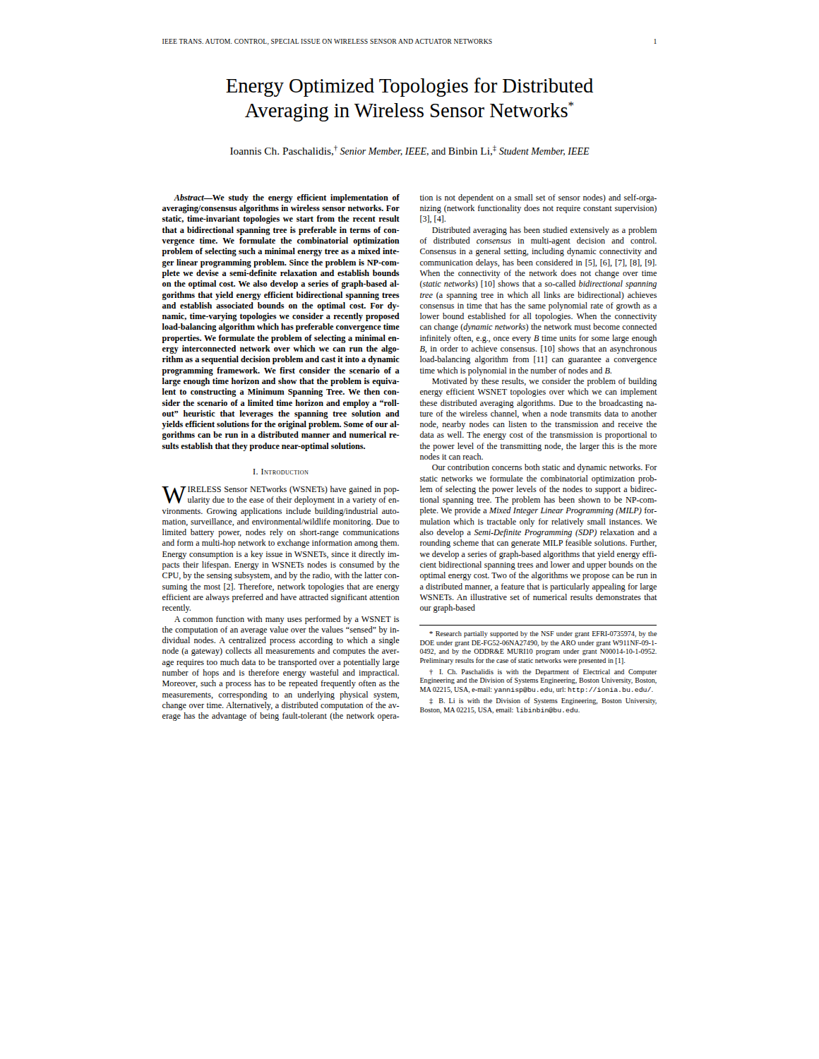IEEE TRANS. AUTOM. CONTROL, SPECIAL ISSUE ON WIRELESS SENSOR AND ACTUATOR NETWORKS 1
Energy Optimized Topologies for Distributed
Averaging in Wireless Sensor Networks*
Ioannis Ch. Paschalidis,† Senior Member, IEEE, and Binbin Li,‡ Student Member, IEEE
Abstract—We study the energy efficient implementation of averaging/consensus algorithms in wireless sensor networks. For static, time-invariant topologies we start from the recent result that a bidirectional spanning tree is preferable in terms of convergence time. We formulate the combinatorial optimization problem of selecting such a minimal energy tree as a mixed integer linear programming problem. Since the problem is NP-complete we devise a semi-definite relaxation and establish bounds on the optimal cost. We also develop a series of graph-based algorithms that yield energy efficient bidirectional spanning trees and establish associated bounds on the optimal cost. For dynamic, time-varying topologies we consider a recently proposed load-balancing algorithm which has preferable convergence time properties. We formulate the problem of selecting a minimal energy interconnected network over which we can run the algorithm as a sequential decision problem and cast it into a dynamic programming framework. We first consider the scenario of a large enough time horizon and show that the problem is equivalent to constructing a Minimum Spanning Tree. We then consider the scenario of a limited time horizon and employ a “rollout” heuristic that leverages the spanning tree solution and yields efficient solutions for the original problem. Some of our algorithms can be run in a distributed manner and numerical results establish that they produce near-optimal solutions.
I. Introduction
WIRELESS Sensor NETworks (WSNETs) have gained in popularity due to the ease of their deployment in a variety of environments. Growing applications include building/industrial automation, surveillance, and environmental/wildlife monitoring. Due to limited battery power, nodes rely on short-range communications and form a multi-hop network to exchange information among them. Energy consumption is a key issue in WSNETs, since it directly impacts their lifespan. Energy in WSNETs nodes is consumed by the CPU, by the sensing subsystem, and by the radio, with the latter consuming the most [2]. Therefore, network topologies that are energy efficient are always preferred and have attracted significant attention recently.
A common function with many uses performed by a WSNET is the computation of an average value over the values “sensed” by individual nodes. A centralized process according to which a single node (a gateway) collects all measurements and computes the average requires too much data to be transported over a potentially large number of hops and is therefore energy wasteful and impractical. Moreover, such a process has to be repeated frequently often as the measurements, corresponding to an underlying physical system, change over time. Alternatively, a distributed computation of the average has the advantage of being fault-tolerant (the network operation is not dependent on a small set of sensor nodes) and self-organizing (network functionality does not require constant supervision) [3], [4].
Distributed averaging has been studied extensively as a problem of distributed consensus in multi-agent decision and control. Consensus in a general setting, including dynamic connectivity and communication delays, has been considered in [5], [6], [7], [8], [9]. When the connectivity of the network does not change over time (static networks) [10] shows that a so-called bidirectional spanning tree (a spanning tree in which all links are bidirectional) achieves consensus in time that has the same polynomial rate of growth as a lower bound established for all topologies. When the connectivity can change (dynamic networks) the network must become connected infinitely often, e.g., once every B time units for some large enough B, in order to achieve consensus. [10] shows that an asynchronous load-balancing algorithm from [11] can guarantee a convergence time which is polynomial in the number of nodes and B.
Motivated by these results, we consider the problem of building energy efficient WSNET topologies over which we can implement these distributed averaging algorithms. Due to the broadcasting nature of the wireless channel, when a node transmits data to another node, nearby nodes can listen to the transmission and receive the data as well. The energy cost of the transmission is proportional to the power level of the transmitting node, the larger this is the more nodes it can reach.
Our contribution concerns both static and dynamic networks. For static networks we formulate the combinatorial optimization problem of selecting the power levels of the nodes to support a bidirectional spanning tree. The problem has been shown to be NP-complete. We provide a Mixed Integer Linear Programming (MILP) formulation which is tractable only for relatively small instances. We also develop a Semi-Definite Programming (SDP) relaxation and a rounding scheme that can generate MILP feasible solutions. Further, we develop a series of graph-based algorithms that yield energy efficient bidirectional spanning trees and lower and upper bounds on the optimal energy cost. Two of the algorithms we propose can be run in a distributed manner, a feature that is particularly appealing for large WSNETs. An illustrative set of numerical results demonstrates that our graph-based
* Research partially supported by the NSF under grant EFRI-0735974, by the DOE under grant DE-FG52-06NA27490, by the ARO under grant W911NF-09-1-0492, and by the ODDR&E MURI10 program under grant N00014-10-1-0952. Preliminary results for the case of static networks were presented in [1].
† I. Ch. Paschalidis is with the Department of Electrical and Computer Engineering and the Division of Systems Engineering, Boston University, Boston, MA 02215, USA, e-mail: yannisp@bu.edu, url: http://ionia.bu.edu/.
‡ B. Li is with the Division of Systems Engineering, Boston University, Boston, MA 02215, USA, email: libinbin@bu.edu.